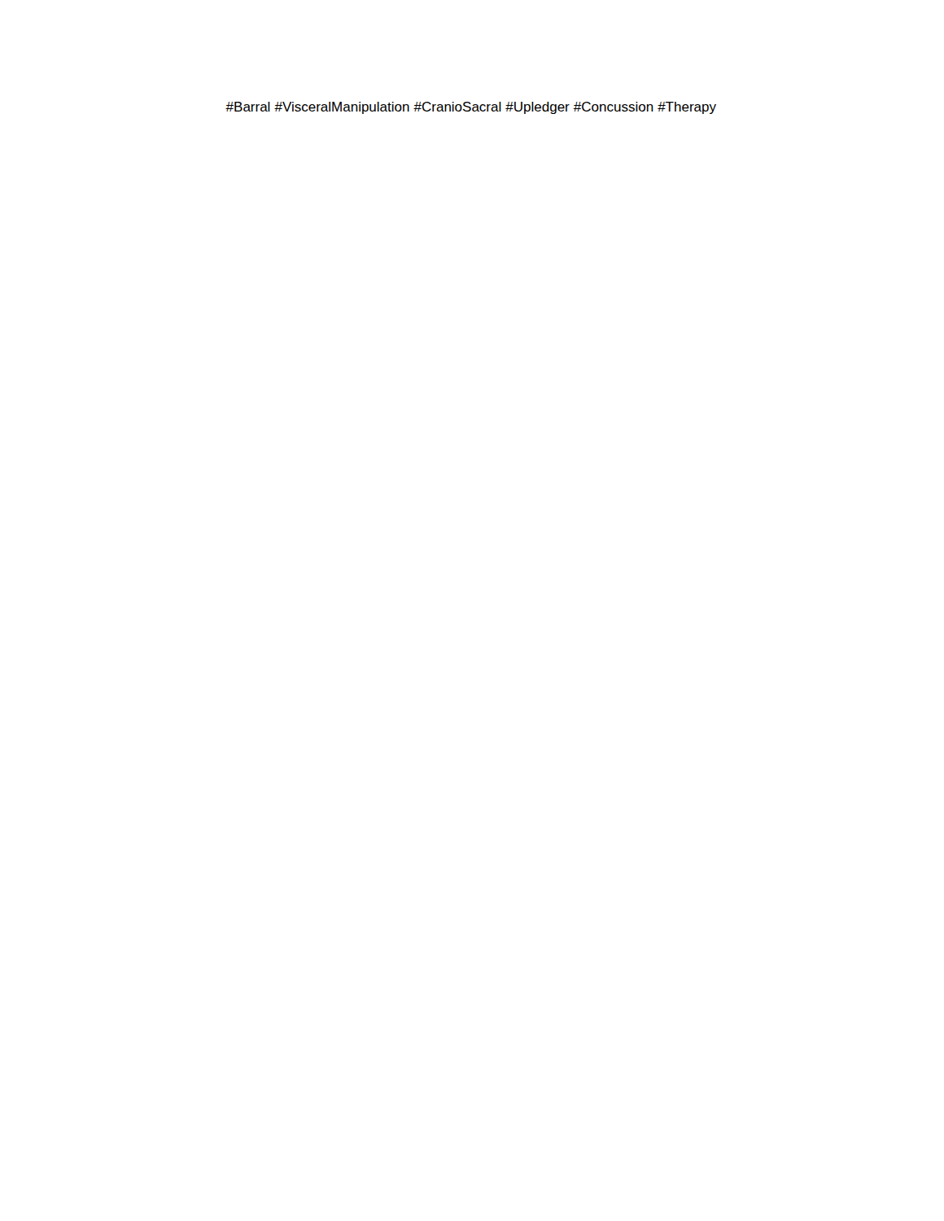#Barral #VisceralManipulation #CranioSacral #Upledger #Concussion #Therapy